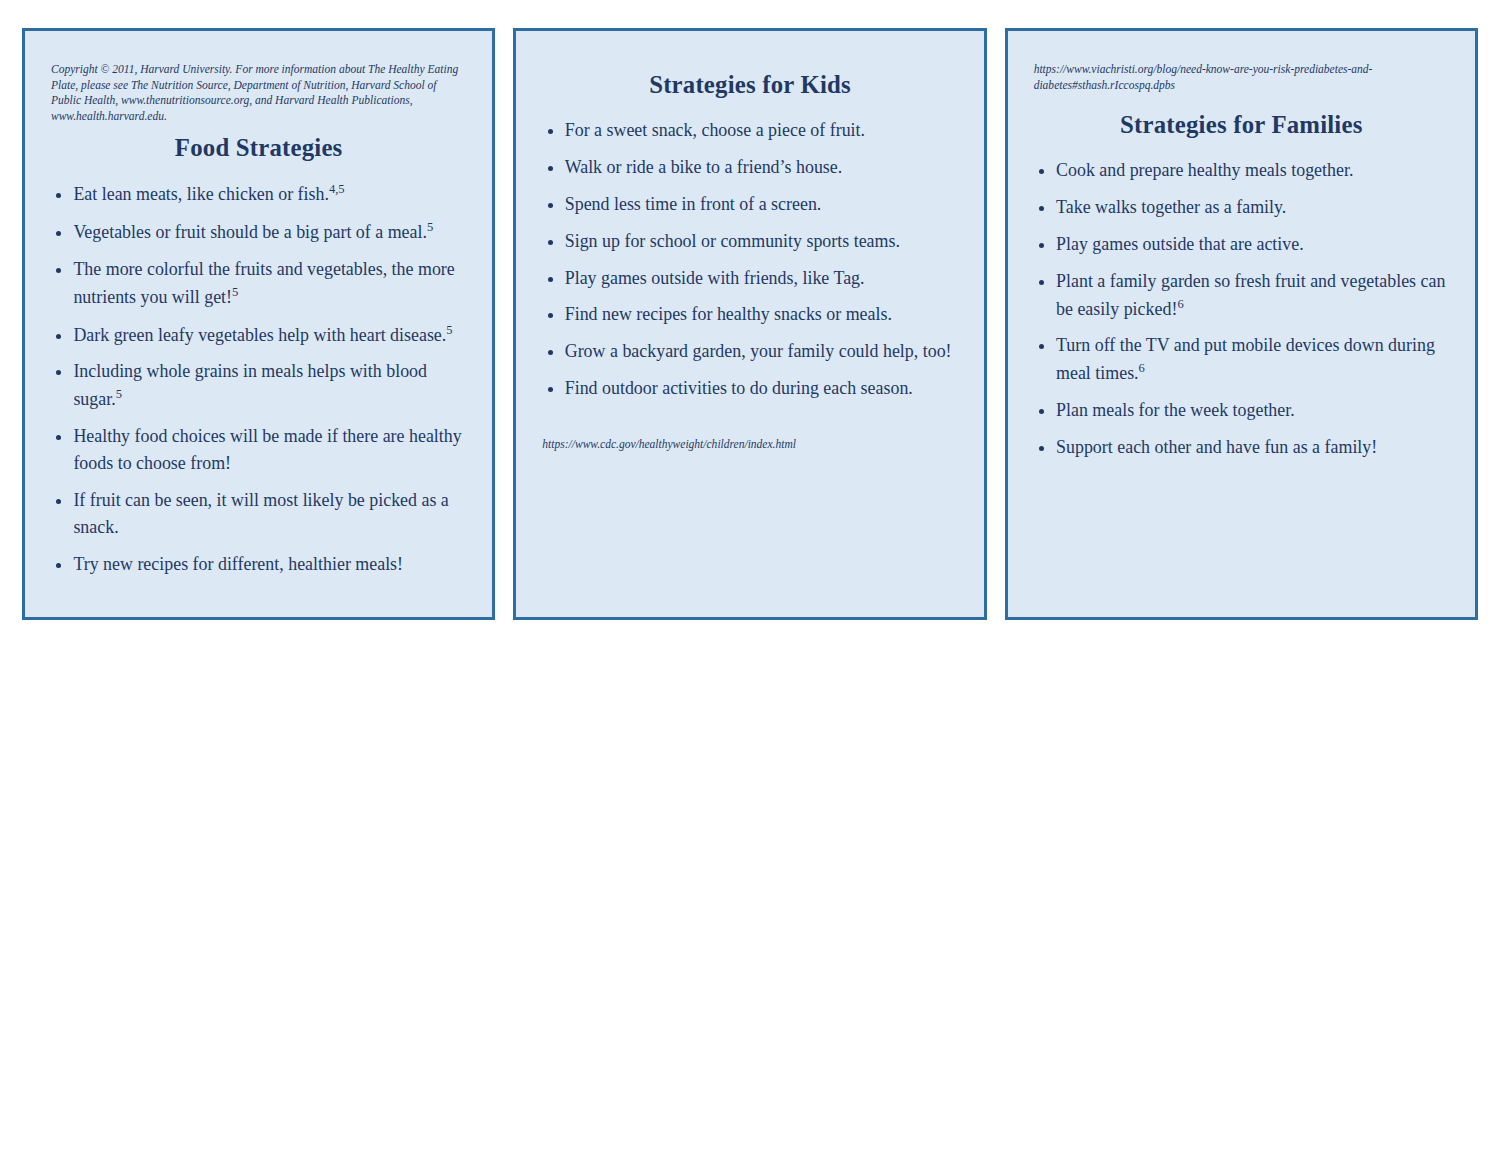Copyright © 2011, Harvard University. For more information about The Healthy Eating Plate, please see The Nutrition Source, Department of Nutrition, Harvard School of Public Health, www.thenutritionsource.org, and Harvard Health Publications, www.health.harvard.edu.
Food Strategies
Eat lean meats, like chicken or fish.4,5
Vegetables or fruit should be a big part of a meal.5
The more colorful the fruits and vegetables, the more nutrients you will get!5
Dark green leafy vegetables help with heart disease.5
Including whole grains in meals helps with blood sugar.5
Healthy food choices will be made if there are healthy foods to choose from!
If fruit can be seen, it will most likely be picked as a snack.
Try new recipes for different, healthier meals!
Strategies for Kids
For a sweet snack, choose a piece of fruit.
Walk or ride a bike to a friend’s house.
Spend less time in front of a screen.
Sign up for school or community sports teams.
Play games outside with friends, like Tag.
Find new recipes for healthy snacks or meals.
Grow a backyard garden, your family could help, too!
Find outdoor activities to do during each season.
https://www.cdc.gov/healthyweight/children/index.html
https://www.viachristi.org/blog/need-know-are-you-risk-prediabetes-and-diabetes#sthash.rIccospq.dpbs
Strategies for Families
Cook and prepare healthy meals together.
Take walks together as a family.
Play games outside that are active.
Plant a family garden so fresh fruit and vegetables can be easily picked!6
Turn off the TV and put mobile devices down during meal times.6
Plan meals for the week together.
Support each other and have fun as a family!